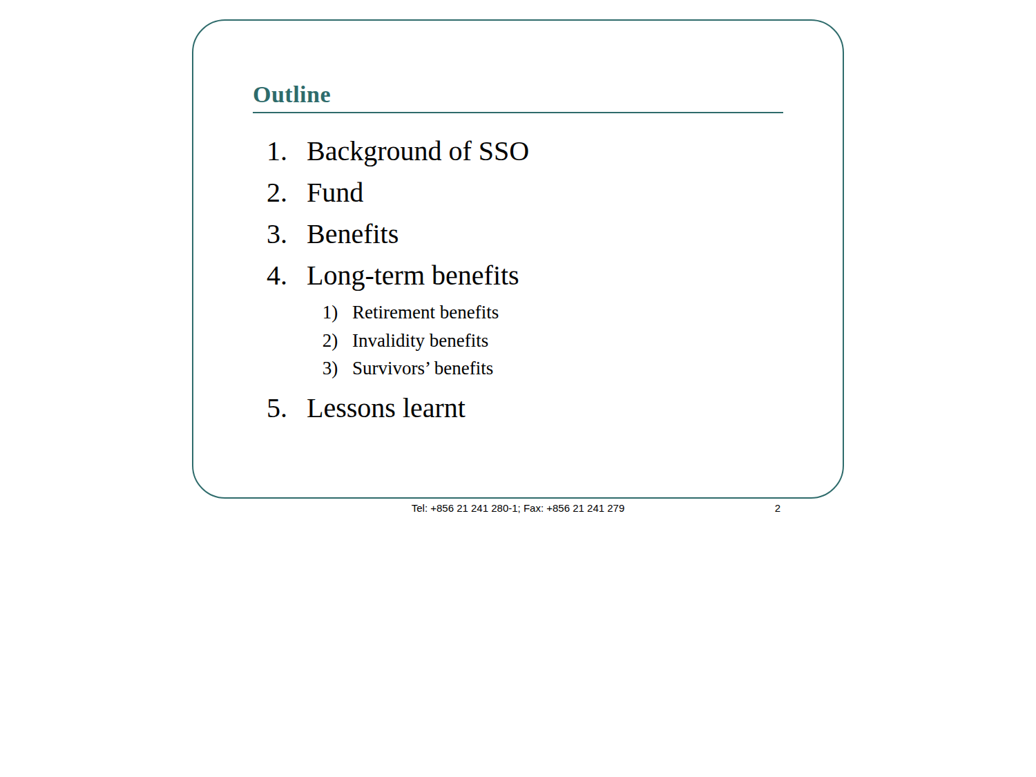Outline
Background of SSO
Fund
Benefits
Long-term benefits
Retirement benefits
Invalidity benefits
Survivors’ benefits
Lessons learnt
Tel: +856 21 241 280-1; Fax: +856 21 241 279 2